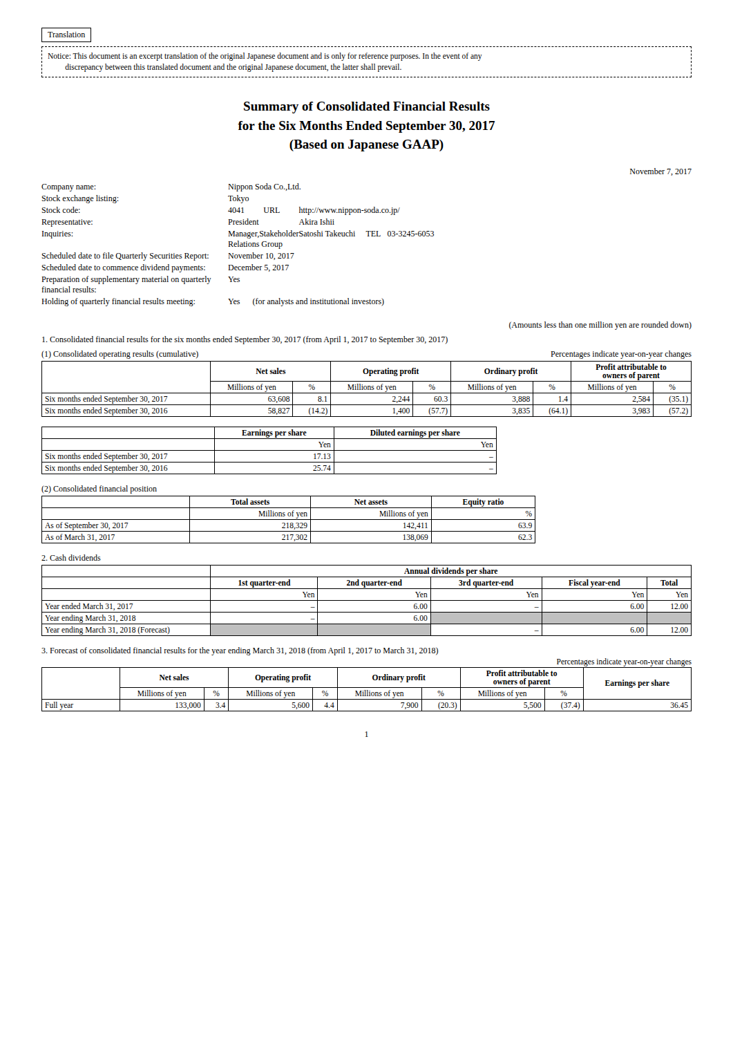Translation
Notice: This document is an excerpt translation of the original Japanese document and is only for reference purposes. In the event of any discrepancy between this translated document and the original Japanese document, the latter shall prevail.
Summary of Consolidated Financial Results
for the Six Months Ended September 30, 2017
(Based on Japanese GAAP)
November 7, 2017
| Company name: | Nippon Soda Co.,Ltd. |
| Stock exchange listing: | Tokyo |
| Stock code: | 4041 | URL | http://www.nippon-soda.co.jp/ |
| Representative: | President | Akira Ishii |
| Inquiries: | Manager,Stakeholder Relations Group | Satoshi Takeuchi TEL 03-3245-6053 |
| Scheduled date to file Quarterly Securities Report: | November 10, 2017 |
| Scheduled date to commence dividend payments: | December 5, 2017 |
| Preparation of supplementary material on quarterly financial results: | Yes |
| Holding of quarterly financial results meeting: | Yes (for analysts and institutional investors) |
(Amounts less than one million yen are rounded down)
1. Consolidated financial results for the six months ended September 30, 2017 (from April 1, 2017 to September 30, 2017)
(1) Consolidated operating results (cumulative) Percentages indicate year-on-year changes
| | Net sales | Operating profit | Ordinary profit | Profit attributable to owners of parent |
| --- | --- | --- | --- | --- |
| Millions of yen | % | Millions of yen | % | Millions of yen | % | Millions of yen | % |
| Six months ended September 30, 2017 | 63,608 | 8.1 | 2,244 | 60.3 | 3,888 | 1.4 | 2,584 | (35.1) |
| Six months ended September 30, 2016 | 58,827 | (14.2) | 1,400 | (57.7) | 3,835 | (64.1) | 3,983 | (57.2) |
| | Earnings per share | Diluted earnings per share |
| --- | --- | --- |
| | Yen | Yen |
| Six months ended September 30, 2017 | 17.13 | – |
| Six months ended September 30, 2016 | 25.74 | – |
(2) Consolidated financial position
| | Total assets | Net assets | Equity ratio |
| --- | --- | --- | --- |
| | Millions of yen | Millions of yen | % |
| As of September 30, 2017 | 218,329 | 142,411 | 63.9 |
| As of March 31, 2017 | 217,302 | 138,069 | 62.3 |
2. Cash dividends
| | Annual dividends per share |
| --- | --- |
| | 1st quarter-end | 2nd quarter-end | 3rd quarter-end | Fiscal year-end | Total |
| | Yen | Yen | Yen | Yen | Yen |
| Year ended March 31, 2017 | – | 6.00 | – | 6.00 | 12.00 |
| Year ending March 31, 2018 | – | 6.00 | | | |
| Year ending March 31, 2018 (Forecast) | | | – | 6.00 | 12.00 |
3. Forecast of consolidated financial results for the year ending March 31, 2018 (from April 1, 2017 to March 31, 2018)
Percentages indicate year-on-year changes
| | Net sales | Operating profit | Ordinary profit | Profit attributable to owners of parent | Earnings per share |
| --- | --- | --- | --- | --- | --- |
| Millions of yen | % | Millions of yen | % | Millions of yen | % | Millions of yen | % |
| Full year | 133,000 | 3.4 | 5,600 | 4.4 | 7,900 | (20.3) | 5,500 | (37.4) | 36.45 |
1